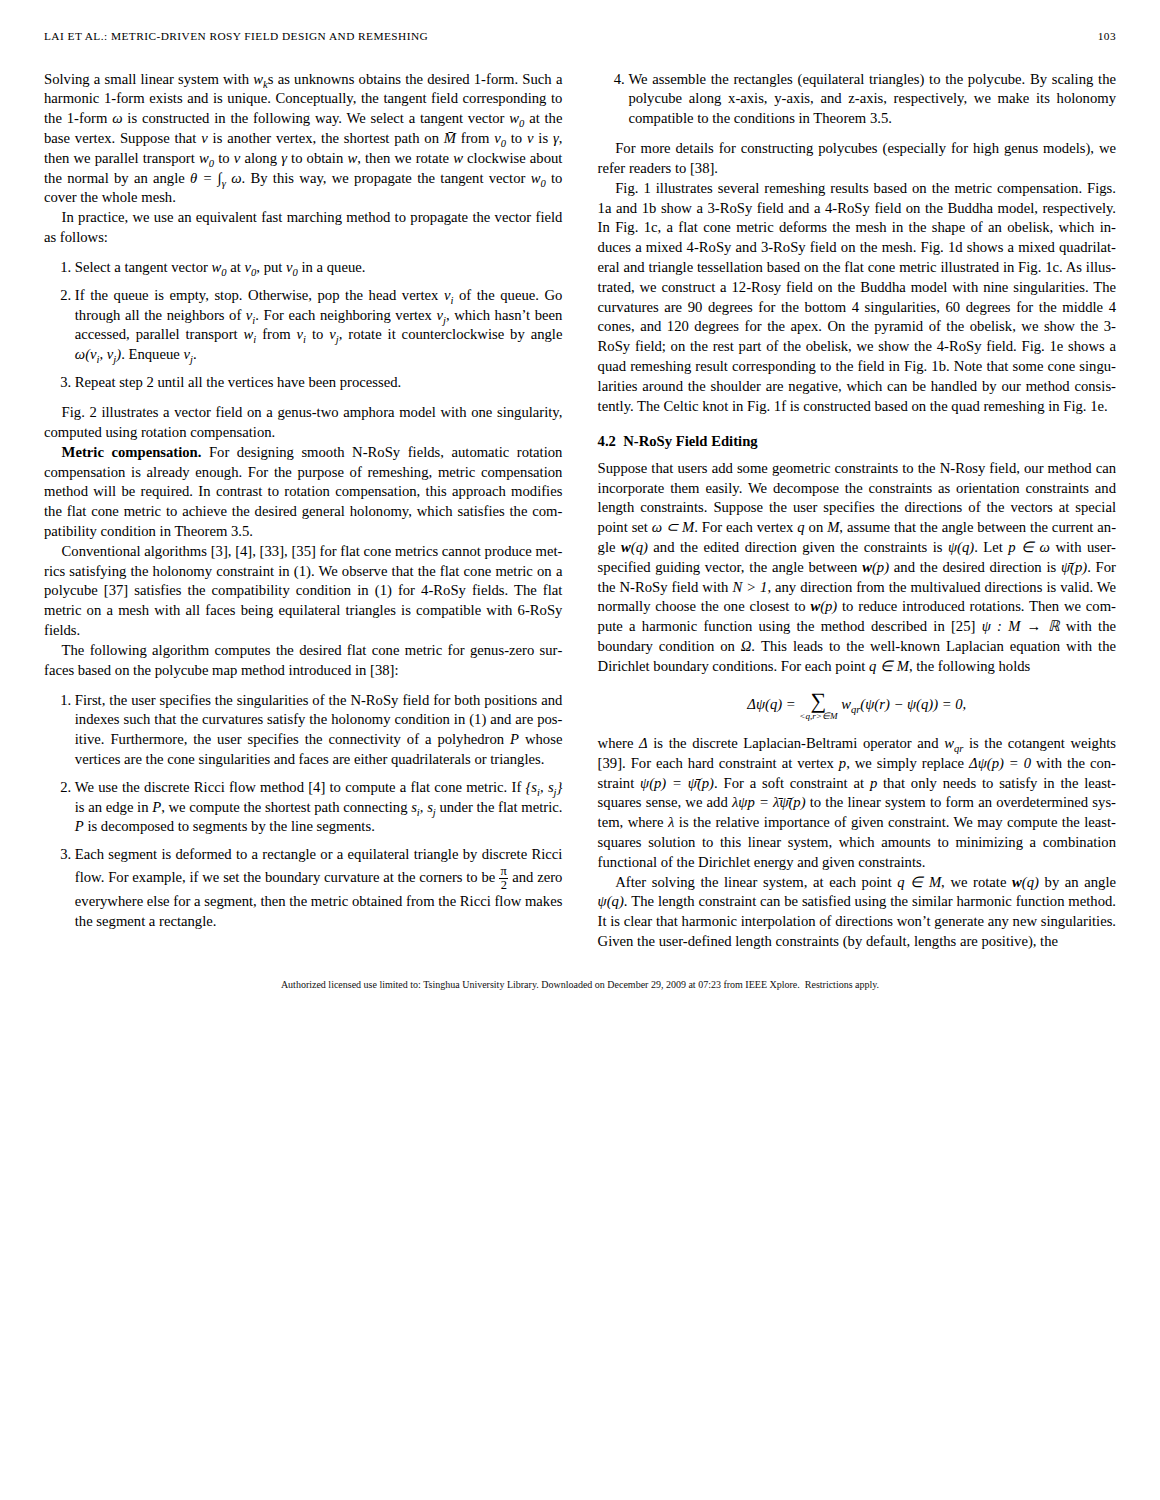Lai et al.: Metric-Driven RoSy Field Design and Remeshing 103
Solving a small linear system with wks as unknowns obtains the desired 1-form. Such a harmonic 1-form exists and is unique. Conceptually, the tangent field corresponding to the 1-form ω is constructed in the following way. We select a tangent vector w0 at the base vertex. Suppose that v is another vertex, the shortest path on M̄ from v0 to v is γ, then we parallel transport w0 to v along γ to obtain w, then we rotate w clockwise about the normal by an angle θ = ∫γ ω. By this way, we propagate the tangent vector w0 to cover the whole mesh.
In practice, we use an equivalent fast marching method to propagate the vector field as follows:
Select a tangent vector w0 at v0, put v0 in a queue.
If the queue is empty, stop. Otherwise, pop the head vertex vi of the queue. Go through all the neighbors of vi. For each neighboring vertex vj, which hasn’t been accessed, parallel transport wi from vi to vj, rotate it counterclockwise by angle ω(vi, vj). Enqueue vj.
Repeat step 2 until all the vertices have been processed.
Fig. 2 illustrates a vector field on a genus-two amphora model with one singularity, computed using rotation compensation.
Metric compensation. For designing smooth N-RoSy fields, automatic rotation compensation is already enough. For the purpose of remeshing, metric compensation method will be required. In contrast to rotation compensation, this approach modifies the flat cone metric to achieve the desired general holonomy, which satisfies the compatibility condition in Theorem 3.5.
Conventional algorithms [3], [4], [33], [35] for flat cone metrics cannot produce metrics satisfying the holonomy constraint in (1). We observe that the flat cone metric on a polycube [37] satisfies the compatibility condition in (1) for 4-RoSy fields. The flat metric on a mesh with all faces being equilateral triangles is compatible with 6-RoSy fields.
The following algorithm computes the desired flat cone metric for genus-zero surfaces based on the polycube map method introduced in [38]:
First, the user specifies the singularities of the N-RoSy field for both positions and indexes such that the curvatures satisfy the holonomy condition in (1) and are positive. Furthermore, the user specifies the connectivity of a polyhedron P whose vertices are the cone singularities and faces are either quadrilaterals or triangles.
We use the discrete Ricci flow method [4] to compute a flat cone metric. If {si, sj} is an edge in P, we compute the shortest path connecting si, sj under the flat metric. P is decomposed to segments by the line segments.
Each segment is deformed to a rectangle or a equilateral triangle by discrete Ricci flow. For example, if we set the boundary curvature at the corners to be π 2 and zero everywhere else for a segment, then the metric obtained from the Ricci flow makes the segment a rectangle.
We assemble the rectangles (equilateral triangles) to the polycube. By scaling the polycube along x-axis, y-axis, and z-axis, respectively, we make its holonomy compatible to the conditions in Theorem 3.5.
For more details for constructing polycubes (especially for high genus models), we refer readers to [38].
Fig. 1 illustrates several remeshing results based on the metric compensation. Figs. 1a and 1b show a 3-RoSy field and a 4-RoSy field on the Buddha model, respectively. In Fig. 1c, a flat cone metric deforms the mesh in the shape of an obelisk, which induces a mixed 4-RoSy and 3-RoSy field on the mesh. Fig. 1d shows a mixed quadrilateral and triangle tessellation based on the flat cone metric illustrated in Fig. 1c. As illustrated, we construct a 12-Rosy field on the Buddha model with nine singularities. The curvatures are 90 degrees for the bottom 4 singularities, 60 degrees for the middle 4 cones, and 120 degrees for the apex. On the pyramid of the obelisk, we show the 3-RoSy field; on the rest part of the obelisk, we show the 4-RoSy field. Fig. 1e shows a quad remeshing result corresponding to the field in Fig. 1b. Note that some cone singularities around the shoulder are negative, which can be handled by our method consistently. The Celtic knot in Fig. 1f is constructed based on the quad remeshing in Fig. 1e.
4.2 N-RoSy Field Editing
Suppose that users add some geometric constraints to the N-Rosy field, our method can incorporate them easily. We decompose the constraints as orientation constraints and length constraints. Suppose the user specifies the directions of the vectors at special point set ω ⊂ M. For each vertex q on M, assume that the angle between the current angle w(q) and the edited direction given the constraints is ψ(q). Let p ∈ ω with user-specified guiding vector, the angle between w(p) and the desired direction is ψ̄(p). For the N-RoSy field with N > 1, any direction from the multivalued directions is valid. We normally choose the one closest to w(p) to reduce introduced rotations. Then we compute a harmonic function using the method described in [25] ψ : M → ℝ with the boundary condition on Ω. This leads to the well-known Laplacian equation with the Dirichlet boundary conditions. For each point q ∈ M, the following holds
Δψ(q) = ∑ <q,r>∈M wqr(ψ(r) − ψ(q)) = 0,
where Δ is the discrete Laplacian-Beltrami operator and wqr is the cotangent weights [39]. For each hard constraint at vertex p, we simply replace Δψ(p) = 0 with the constraint ψ(p) = ψ̄(p). For a soft constraint at p that only needs to satisfy in the least-squares sense, we add λψp = λ̄ψ̄(p) to the linear system to form an overdetermined system, where λ is the relative importance of given constraint. We may compute the least-squares solution to this linear system, which amounts to minimizing a combination functional of the Dirichlet energy and given constraints.
After solving the linear system, at each point q ∈ M, we rotate w(q) by an angle ψ(q). The length constraint can be satisfied using the similar harmonic function method. It is clear that harmonic interpolation of directions won’t generate any new singularities. Given the user-defined length constraints (by default, lengths are positive), the
Authorized licensed use limited to: Tsinghua University Library. Downloaded on December 29, 2009 at 07:23 from IEEE Xplore. Restrictions apply.